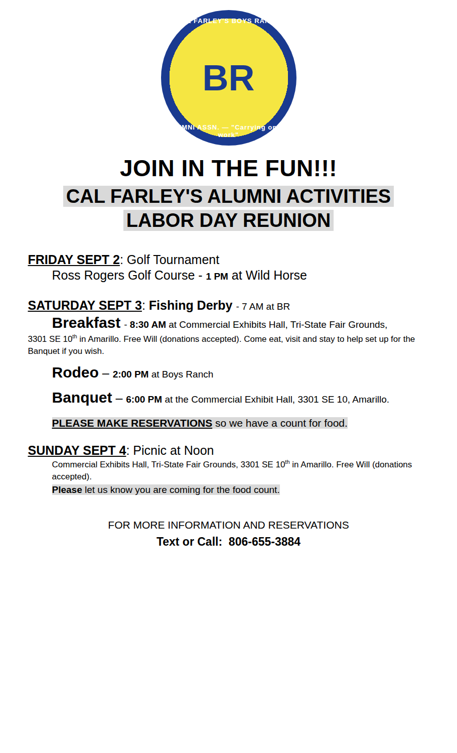CAL FARLEY'S BOYS RANCH
BR
ALUMNI ASSN. — "Carrying on his work"
JOIN IN THE FUN!!!
CAL FARLEY'S ALUMNI ACTIVITIES
LABOR DAY REUNION
FRIDAY SEPT 2: Golf Tournament
Ross Rogers Golf Course - 1 PM at Wild Horse
SATURDAY SEPT 3: Fishing Derby - 7 AM at BR
Breakfast - 8:30 AM at Commercial Exhibits Hall, Tri-State Fair Grounds,
3301 SE 10th in Amarillo. Free Will (donations accepted). Come eat, visit and stay to help set up for the Banquet if you wish.
Rodeo – 2:00 PM at Boys Ranch
Banquet – 6:00 PM at the Commercial Exhibit Hall, 3301 SE 10, Amarillo.
PLEASE MAKE RESERVATIONS so we have a count for food.
SUNDAY SEPT 4: Picnic at Noon
Commercial Exhibits Hall, Tri-State Fair Grounds, 3301 SE 10th in Amarillo. Free Will (donations accepted).
Please let us know you are coming for the food count.
FOR MORE INFORMATION AND RESERVATIONS
Text or Call: 806-655-3884